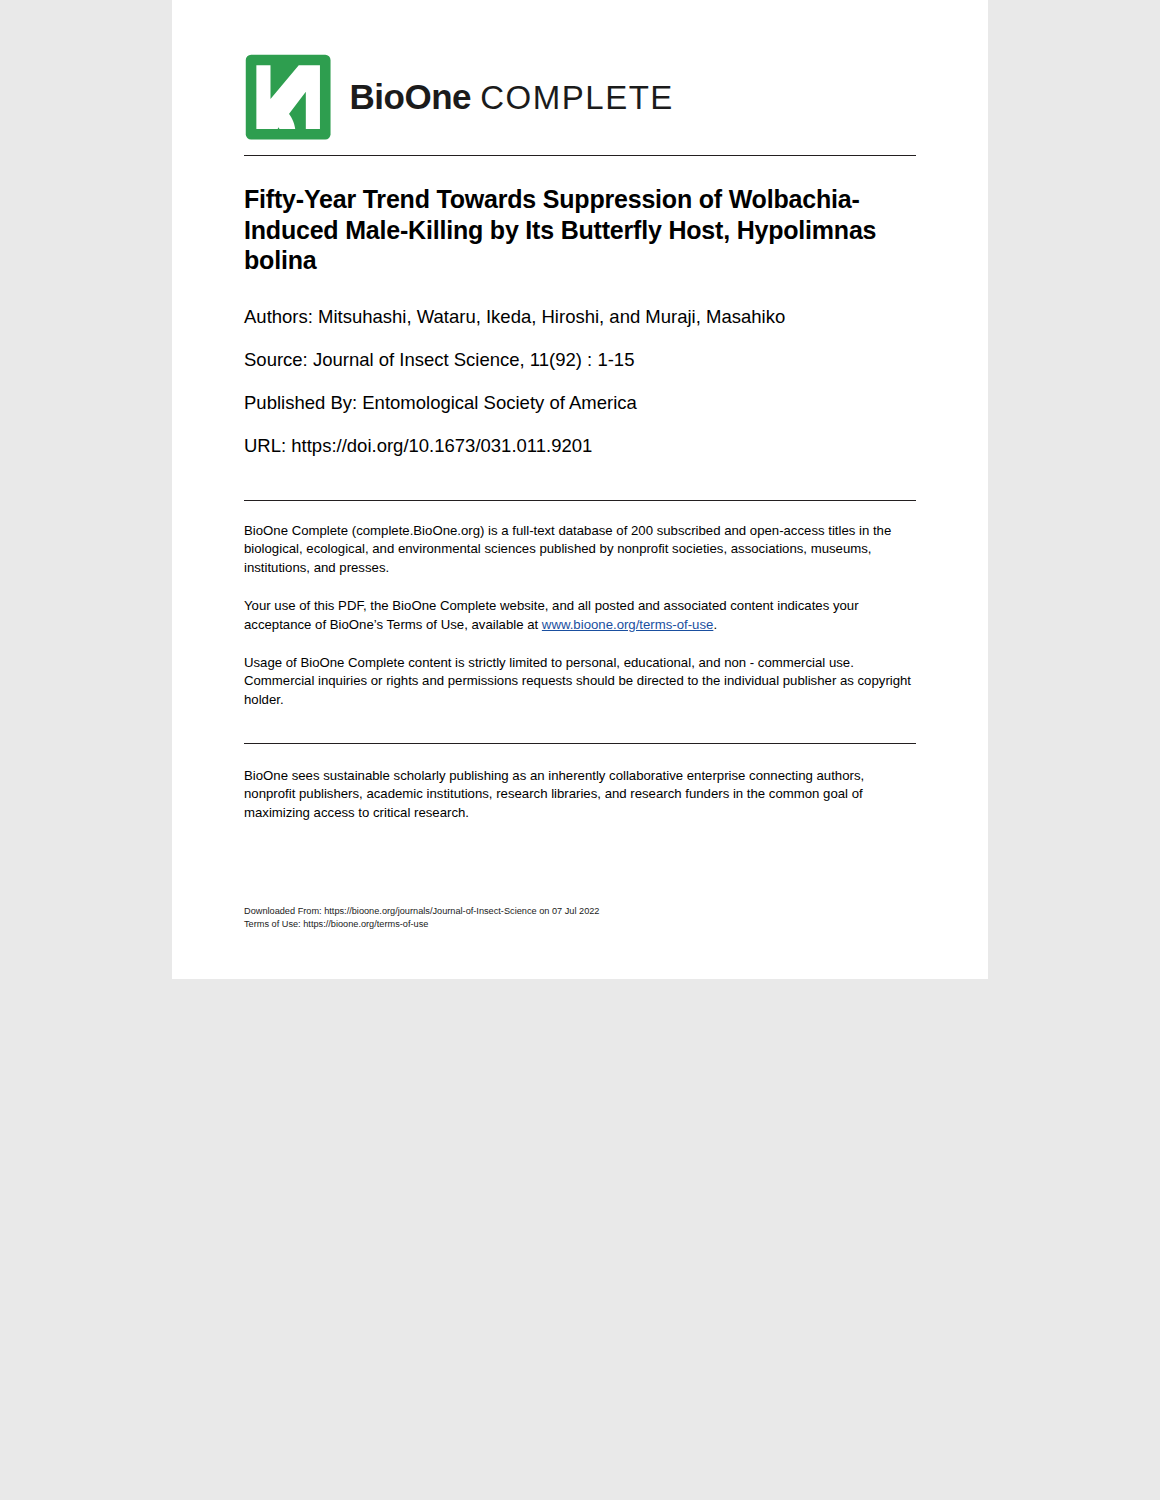Bio One COMPLETE
Fifty-Year Trend Towards Suppression of Wolbachia-Induced Male-Killing by Its Butterfly Host, Hypolimnas bolina
Authors: Mitsuhashi, Wataru, Ikeda, Hiroshi, and Muraji, Masahiko
Source: Journal of Insect Science, 11(92) : 1-15
Published By: Entomological Society of America
URL: https://doi.org/10.1673/031.011.9201
BioOne Complete (complete.BioOne.org) is a full-text database of 200 subscribed and open-access titles in the biological, ecological, and environmental sciences published by nonprofit societies, associations, museums, institutions, and presses.
Your use of this PDF, the BioOne Complete website, and all posted and associated content indicates your acceptance of BioOne’s Terms of Use, available at www.bioone.org/terms-of-use.
Usage of BioOne Complete content is strictly limited to personal, educational, and non - commercial use. Commercial inquiries or rights and permissions requests should be directed to the individual publisher as copyright holder.
BioOne sees sustainable scholarly publishing as an inherently collaborative enterprise connecting authors, nonprofit publishers, academic institutions, research libraries, and research funders in the common goal of maximizing access to critical research.
Downloaded From: https://bioone.org/journals/Journal-of-Insect-Science on 07 Jul 2022
Terms of Use: https://bioone.org/terms-of-use